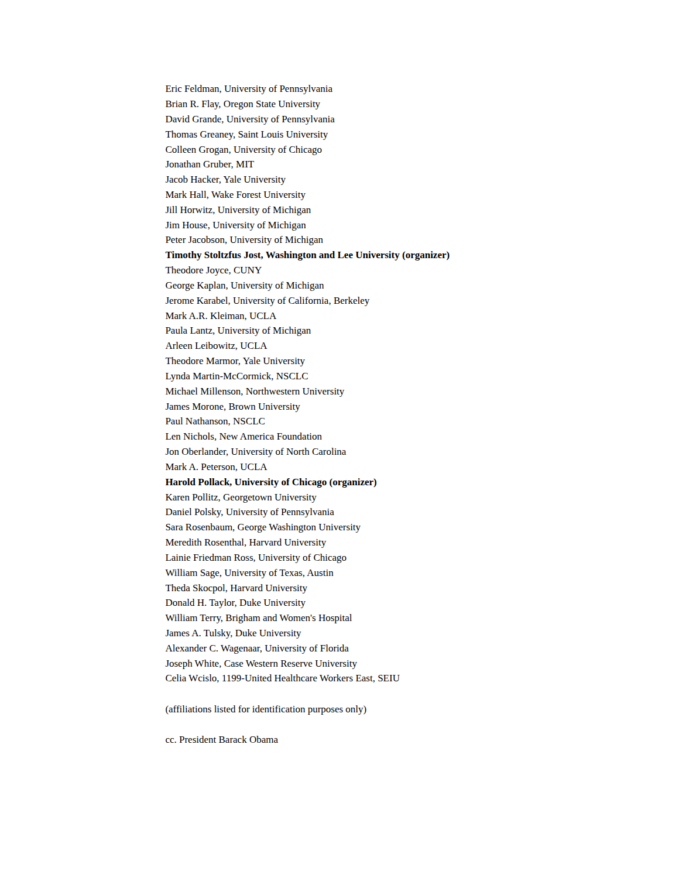Eric Feldman, University of Pennsylvania
Brian R. Flay, Oregon State University
David Grande, University of Pennsylvania
Thomas Greaney, Saint Louis University
Colleen Grogan, University of Chicago
Jonathan Gruber, MIT
Jacob Hacker, Yale University
Mark Hall, Wake Forest University
Jill Horwitz, University of Michigan
Jim House, University of Michigan
Peter Jacobson, University of Michigan
Timothy Stoltzfus Jost, Washington and Lee University (organizer)
Theodore Joyce, CUNY
George Kaplan, University of Michigan
Jerome Karabel, University of California, Berkeley
Mark A.R. Kleiman, UCLA
Paula Lantz, University of Michigan
Arleen Leibowitz, UCLA
Theodore Marmor, Yale University
Lynda Martin-McCormick, NSCLC
Michael Millenson, Northwestern University
James Morone, Brown University
Paul Nathanson, NSCLC
Len Nichols, New America Foundation
Jon Oberlander, University of North Carolina
Mark A. Peterson, UCLA
Harold Pollack, University of Chicago (organizer)
Karen Pollitz, Georgetown University
Daniel Polsky, University of Pennsylvania
Sara Rosenbaum, George Washington University
Meredith Rosenthal, Harvard University
Lainie Friedman Ross, University of Chicago
William Sage, University of Texas, Austin
Theda Skocpol, Harvard University
Donald H. Taylor, Duke University
William Terry, Brigham and Women's Hospital
James A. Tulsky, Duke University
Alexander C. Wagenaar, University of Florida
Joseph White, Case Western Reserve University
Celia Wcislo, 1199-United Healthcare Workers East, SEIU
(affiliations listed for identification purposes only)
cc. President Barack Obama